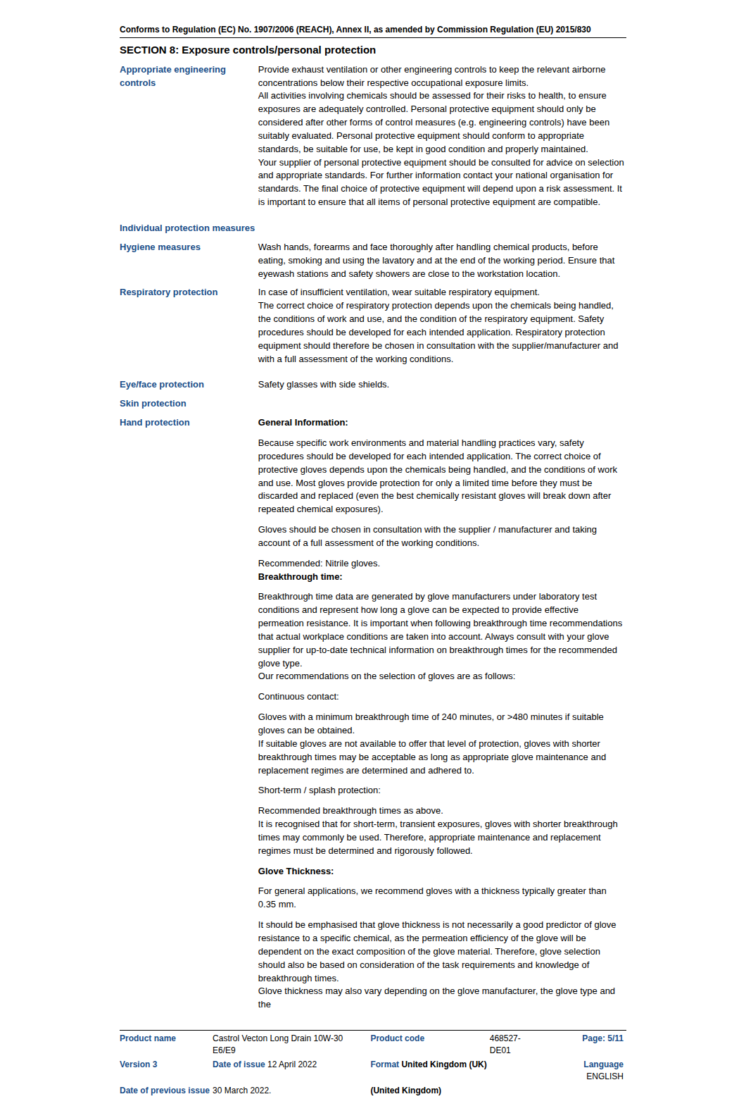Conforms to Regulation (EC) No. 1907/2006 (REACH), Annex II, as amended by Commission Regulation (EU) 2015/830
SECTION 8: Exposure controls/personal protection
| Appropriate engineering controls | Provide exhaust ventilation or other engineering controls to keep the relevant airborne concentrations below their respective occupational exposure limits. All activities involving chemicals should be assessed for their risks to health, to ensure exposures are adequately controlled. Personal protective equipment should only be considered after other forms of control measures (e.g. engineering controls) have been suitably evaluated. Personal protective equipment should conform to appropriate standards, be suitable for use, be kept in good condition and properly maintained. Your supplier of personal protective equipment should be consulted for advice on selection and appropriate standards. For further information contact your national organisation for standards. The final choice of protective equipment will depend upon a risk assessment. It is important to ensure that all items of personal protective equipment are compatible. |
| Individual protection measures | |
| Hygiene measures | Wash hands, forearms and face thoroughly after handling chemical products, before eating, smoking and using the lavatory and at the end of the working period. Ensure that eyewash stations and safety showers are close to the workstation location. |
| Respiratory protection | In case of insufficient ventilation, wear suitable respiratory equipment. The correct choice of respiratory protection depends upon the chemicals being handled, the conditions of work and use, and the condition of the respiratory equipment. Safety procedures should be developed for each intended application. Respiratory protection equipment should therefore be chosen in consultation with the supplier/manufacturer and with a full assessment of the working conditions. |
| Eye/face protection | Safety glasses with side shields. |
| Skin protection | |
| Hand protection | General Information: Because specific work environments and material handling practices vary, safety procedures should be developed for each intended application. The correct choice of protective gloves depends upon the chemicals being handled, and the conditions of work and use. Most gloves provide protection for only a limited time before they must be discarded and replaced (even the best chemically resistant gloves will break down after repeated chemical exposures). Gloves should be chosen in consultation with the supplier / manufacturer and taking account of a full assessment of the working conditions. Recommended: Nitrile gloves. Breakthrough time: Breakthrough time data are generated by glove manufacturers under laboratory test conditions and represent how long a glove can be expected to provide effective permeation resistance. It is important when following breakthrough time recommendations that actual workplace conditions are taken into account. Always consult with your glove supplier for up-to-date technical information on breakthrough times for the recommended glove type. Our recommendations on the selection of gloves are as follows: Continuous contact: Gloves with a minimum breakthrough time of 240 minutes, or >480 minutes if suitable gloves can be obtained. If suitable gloves are not available to offer that level of protection, gloves with shorter breakthrough times may be acceptable as long as appropriate glove maintenance and replacement regimes are determined and adhered to. Short-term / splash protection: Recommended breakthrough times as above. It is recognised that for short-term, transient exposures, gloves with shorter breakthrough times may commonly be used. Therefore, appropriate maintenance and replacement regimes must be determined and rigorously followed. Glove Thickness: For general applications, we recommend gloves with a thickness typically greater than 0.35 mm. It should be emphasised that glove thickness is not necessarily a good predictor of glove resistance to a specific chemical, as the permeation efficiency of the glove will be dependent on the exact composition of the glove material. Therefore, glove selection should also be based on consideration of the task requirements and knowledge of breakthrough times. Glove thickness may also vary depending on the glove manufacturer, the glove type and the |
| Product name | Castrol Vecton Long Drain 10W-30 E6/E9 | Product code | 468527-DE01 | Page: 5/11 |
| Version 3 | Date of issue 12 April 2022 | Format United Kingdom (UK) | | Language ENGLISH |
| Date of previous issue | 30 March 2022. | (United Kingdom) | | |